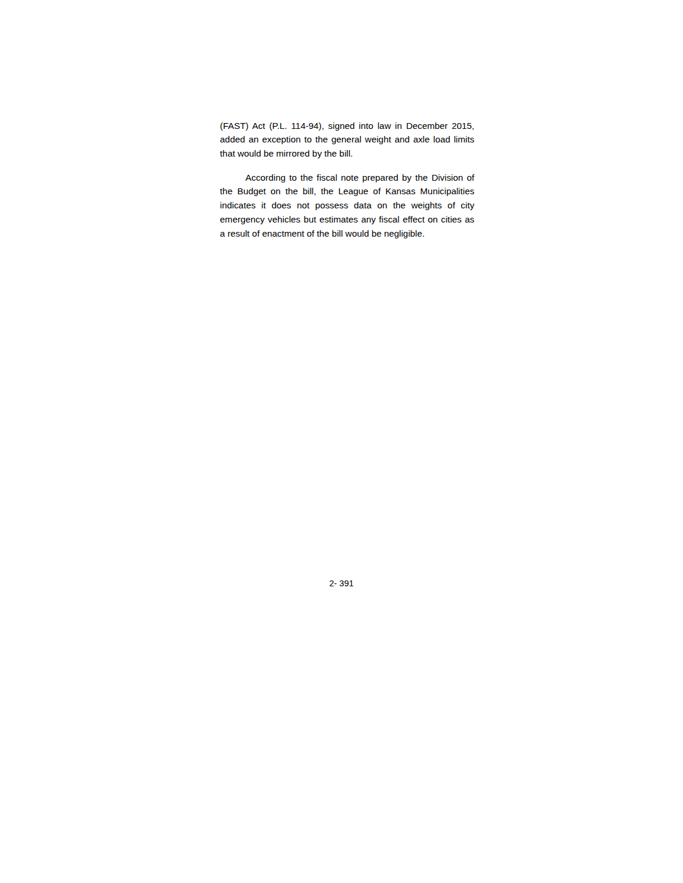(FAST) Act (P.L. 114-94), signed into law in December 2015, added an exception to the general weight and axle load limits that would be mirrored by the bill.
According to the fiscal note prepared by the Division of the Budget on the bill, the League of Kansas Municipalities indicates it does not possess data on the weights of city emergency vehicles but estimates any fiscal effect on cities as a result of enactment of the bill would be negligible.
2- 391